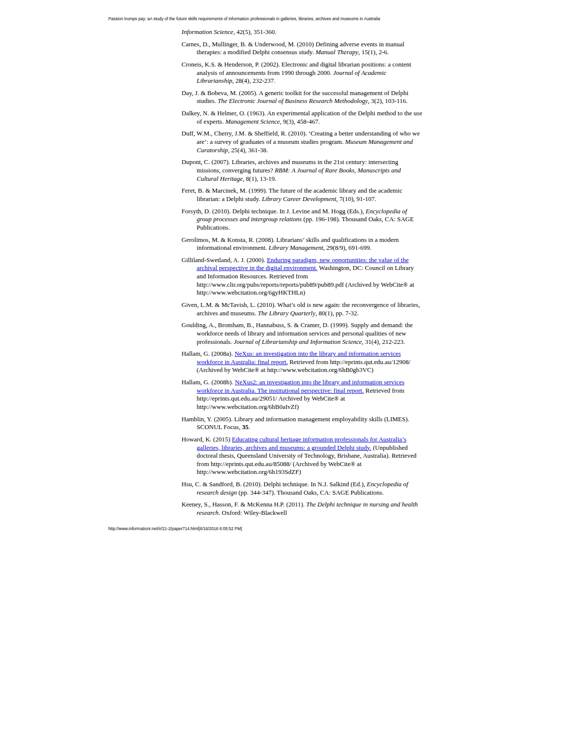Passion trumps pay: aA study of the future skills requirements of information professionals in galleries, libraries, archives and museums in Australia
Information Science, 42(5), 351-360.
Carnes, D., Mullinger, B. & Underwood, M. (2010) Defining adverse events in manual therapies: a modified Delphi consensus study. Manual Therapy, 15(1), 2-6.
Croneis, K.S. & Henderson, P. (2002). Electronic and digital librarian positions: a content analysis of announcements from 1990 through 2000. Journal of Academic Librarianship, 28(4), 232-237.
Day, J. & Bobeva, M. (2005). A generic toolkit for the successful management of Delphi studies. The Electronic Journal of Business Research Methodology, 3(2), 103-116.
Dalkey, N. & Helmer, O. (1963). An experimental application of the Delphi method to the use of experts. Management Science, 9(3), 458-467.
Duff, W.M., Cherry, J.M. & Sheffield, R. (2010). ‘Creating a better understanding of who we are’: a survey of graduates of a museum studies program. Museum Management and Curatorship, 25(4), 361-38.
Dupont, C. (2007). Libraries, archives and museums in the 21st century: intersecting missions, converging futures? RBM: A Journal of Rare Books, Manuscripts and Cultural Heritage, 8(1), 13-19.
Feret, B. & Marcinek, M. (1999). The future of the academic library and the academic librarian: a Delphi study. Library Career Development, 7(10), 91-107.
Forsyth, D. (2010). Delphi technique. In J. Levine and M. Hogg (Eds.), Encyclopedia of group processes and intergroup relations (pp. 196-198). Thousand Oaks, CA: SAGE Publications.
Gerolimos, M. & Konsta, R. (2008). Librarians’ skills and qualifications in a modern informational environment. Library Management, 29(8/9), 691-699.
Gilliland-Swetland, A. J. (2000). Enduring paradigm, new opportunities: the value of the archival perspective in the digital environment. Washington, DC: Council on Library and Information Resources. Retrieved from http://www.clir.org/pubs/reports/reports/pub89/pub89.pdf (Archived by WebCite® at http://www.webcitation.org/6gyHKTHLn)
Given, L.M. & McTavish, L. (2010). What’s old is new again: the reconvergence of libraries, archives and museums. The Library Quarterly, 80(1), pp. 7-32.
Goulding, A., Bromham, B., Hannabuss, S. & Cramer, D. (1999). Supply and demand: the workforce needs of library and information services and personal qualities of new professionals. Journal of Librarianship and Information Science, 31(4), 212-223.
Hallam, G. (2008a). NeXus: an investigation into the library and information services workforce in Australia: final report. Retrieved from http://eprints.qut.edu.au/12908/ (Archived by WebCite® at http://www.webcitation.org/6hB0gb3VC)
Hallam, G. (2008b). NeXus2: an investigation into the library and information services workforce in Australia. The institutional perspective: final report. Retrieved from http://eprints.qut.edu.au/29051/ Archived by WebCite® at http://www.webcitation.org/6hB0aIvZf)
Hamblin, Y. (2005). Library and information management employability skills (LIMES). SCONUL Focus, 35.
Howard, K. (2015) Educating cultural heritage information professionals for Australia’s galleries, libraries, archives and museums: a grounded Delphi study. (Unpublished doctoral thesis, Queensland University of Technology, Brisbane, Australia). Retrieved from http://eprints.qut.edu.au/85088/ (Archived by WebCite® at http://www.webcitation.org/6h193SdZF)
Hsu, C. & Sandford, B. (2010). Delphi technique. In N.J. Salkind (Ed.), Encyclopedia of research design (pp. 344-347). Thousand Oaks, CA: SAGE Publications.
Keeney, S., Hasson, F. & McKenna H.P. (2011). The Delphi technique in nursing and health research. Oxford: Wiley-Blackwell
http://www.informationr.net/ir/21-2/paper714.html[6/16/2016 6:05:52 PM]